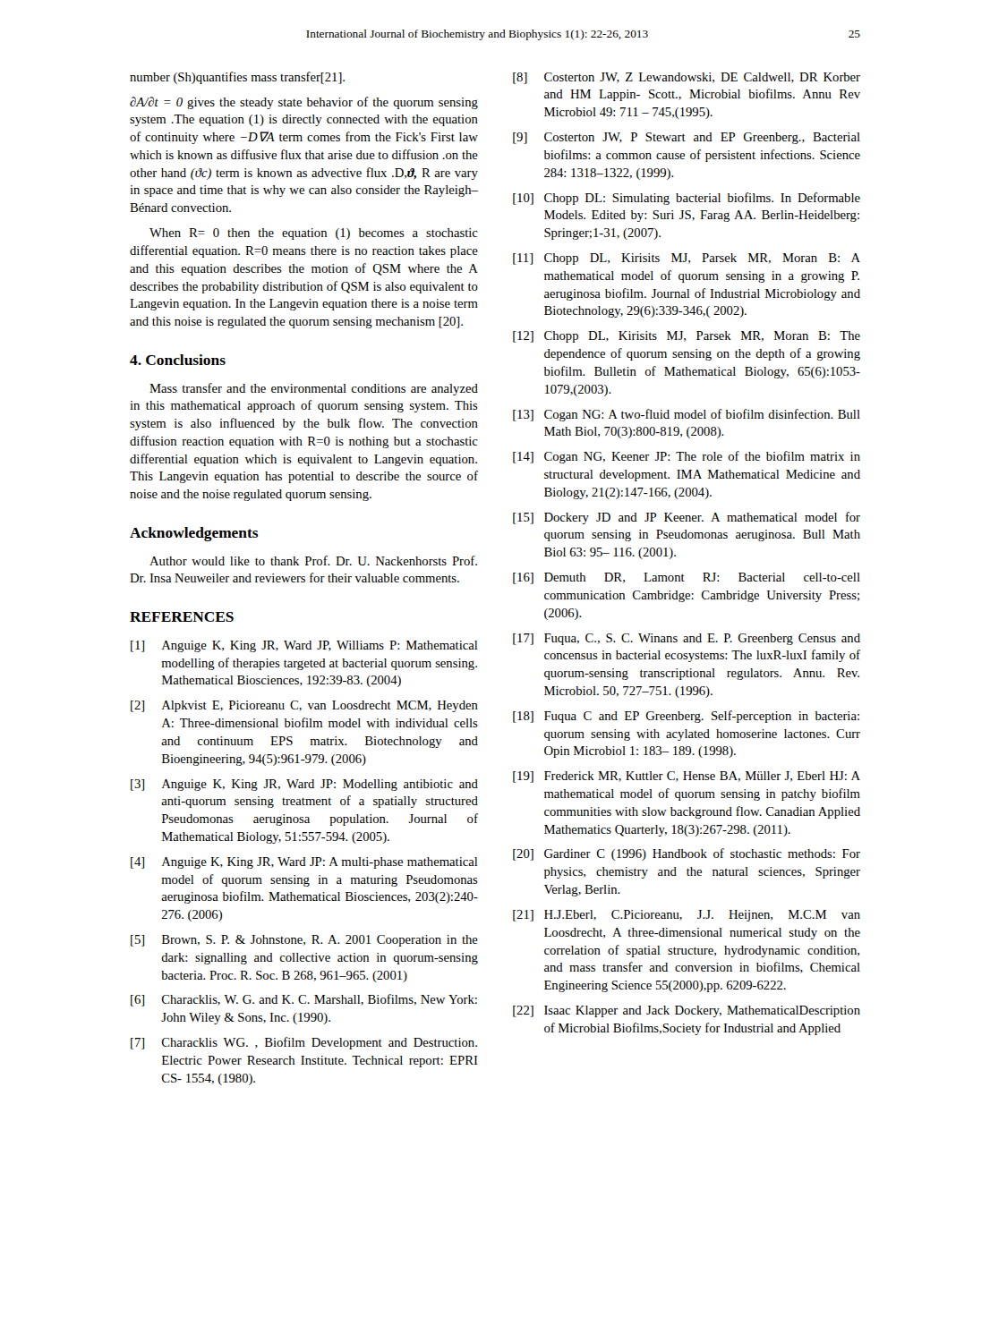International Journal of Biochemistry and Biophysics 1(1): 22-26, 2013
25
number (Sh)quantifies mass transfer[21].
∂A/∂t = 0 gives the steady state behavior of the quorum sensing system .The equation (1) is directly connected with the equation of continuity where −D∇A term comes from the Fick's First law which is known as diffusive flux that arise due to diffusion .on the other hand (ϑc) term is known as advective flux .D,ϑ, R are vary in space and time that is why we can also consider the Rayleigh–Bénard convection.
When R= 0 then the equation (1) becomes a stochastic differential equation. R=0 means there is no reaction takes place and this equation describes the motion of QSM where the A describes the probability distribution of QSM is also equivalent to Langevin equation. In the Langevin equation there is a noise term and this noise is regulated the quorum sensing mechanism [20].
4. Conclusions
Mass transfer and the environmental conditions are analyzed in this mathematical approach of quorum sensing system. This system is also influenced by the bulk flow. The convection diffusion reaction equation with R=0 is nothing but a stochastic differential equation which is equivalent to Langevin equation. This Langevin equation has potential to describe the source of noise and the noise regulated quorum sensing.
Acknowledgements
Author would like to thank Prof. Dr. U. Nackenhorsts Prof. Dr. Insa Neuweiler and reviewers for their valuable comments.
REFERENCES
Anguige K, King JR, Ward JP, Williams P: Mathematical modelling of therapies targeted at bacterial quorum sensing. Mathematical Biosciences, 192:39-83. (2004)
Alpkvist E, Picioreanu C, van Loosdrecht MCM, Heyden A: Three-dimensional biofilm model with individual cells and continuum EPS matrix. Biotechnology and Bioengineering, 94(5):961-979. (2006)
Anguige K, King JR, Ward JP: Modelling antibiotic and anti-quorum sensing treatment of a spatially structured Pseudomonas aeruginosa population. Journal of Mathematical Biology, 51:557-594. (2005).
Anguige K, King JR, Ward JP: A multi-phase mathematical model of quorum sensing in a maturing Pseudomonas aeruginosa biofilm. Mathematical Biosciences, 203(2):240-276. (2006)
Brown, S. P. & Johnstone, R. A. 2001 Cooperation in the dark: signalling and collective action in quorum-sensing bacteria. Proc. R. Soc. B 268, 961–965. (2001)
Characklis, W. G. and K. C. Marshall, Biofilms, New York: John Wiley & Sons, Inc. (1990).
Characklis WG. , Biofilm Development and Destruction. Electric Power Research Institute. Technical report: EPRI CS- 1554, (1980).
Costerton JW, Z Lewandowski, DE Caldwell, DR Korber and HM Lappin- Scott., Microbial biofilms. Annu Rev Microbiol 49: 711 – 745,(1995).
Costerton JW, P Stewart and EP Greenberg., Bacterial biofilms: a common cause of persistent infections. Science 284: 1318–1322, (1999).
Chopp DL: Simulating bacterial biofilms. In Deformable Models. Edited by: Suri JS, Farag AA. Berlin-Heidelberg: Springer;1-31, (2007).
Chopp DL, Kirisits MJ, Parsek MR, Moran B: A mathematical model of quorum sensing in a growing P. aeruginosa biofilm. Journal of Industrial Microbiology and Biotechnology, 29(6):339-346,( 2002).
Chopp DL, Kirisits MJ, Parsek MR, Moran B: The dependence of quorum sensing on the depth of a growing biofilm. Bulletin of Mathematical Biology, 65(6):1053-1079,(2003).
Cogan NG: A two-fluid model of biofilm disinfection. Bull Math Biol, 70(3):800-819, (2008).
Cogan NG, Keener JP: The role of the biofilm matrix in structural development. IMA Mathematical Medicine and Biology, 21(2):147-166, (2004).
Dockery JD and JP Keener. A mathematical model for quorum sensing in Pseudomonas aeruginosa. Bull Math Biol 63: 95– 116. (2001).
Demuth DR, Lamont RJ: Bacterial cell-to-cell communication Cambridge: Cambridge University Press; (2006).
Fuqua, C., S. C. Winans and E. P. Greenberg Census and concensus in bacterial ecosystems: The luxR-luxI family of quorum-sensing transcriptional regulators. Annu. Rev. Microbiol. 50, 727–751. (1996).
Fuqua C and EP Greenberg. Self-perception in bacteria: quorum sensing with acylated homoserine lactones. Curr Opin Microbiol 1: 183– 189. (1998).
Frederick MR, Kuttler C, Hense BA, Müller J, Eberl HJ: A mathematical model of quorum sensing in patchy biofilm communities with slow background flow. Canadian Applied Mathematics Quarterly, 18(3):267-298. (2011).
Gardiner C (1996) Handbook of stochastic methods: For physics, chemistry and the natural sciences, Springer Verlag, Berlin.
H.J.Eberl, C.Picioreanu, J.J. Heijnen, M.C.M van Loosdrecht, A three-dimensional numerical study on the correlation of spatial structure, hydrodynamic condition, and mass transfer and conversion in biofilms, Chemical Engineering Science 55(2000),pp. 6209-6222.
Isaac Klapper and Jack Dockery, MathematicalDescription of Microbial Biofilms,Society for Industrial and Applied